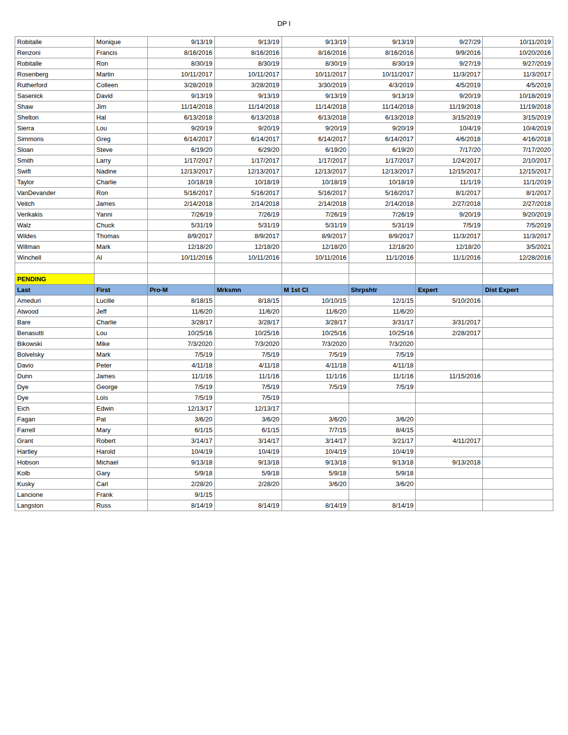DP I
| Robitalle | Monique | 9/13/19 | 9/13/19 | 9/13/19 | 9/13/19 | 9/27/29 | 10/11/2019 |
| Renzoni | Francis | 8/16/2016 | 8/16/2016 | 8/16/2016 | 8/16/2016 | 9/9/2016 | 10/20/2016 |
| Robitalle | Ron | 8/30/19 | 8/30/19 | 8/30/19 | 8/30/19 | 9/27/19 | 9/27/2019 |
| Rosenberg | Martin | 10/11/2017 | 10/11/2017 | 10/11/2017 | 10/11/2017 | 11/3/2017 | 11/3/2017 |
| Rutherford | Colleen | 3/28/2019 | 3/28/2019 | 3/30/2019 | 4/3/2019 | 4/5/2019 | 4/5/2019 |
| Sasenick | David | 9/13/19 | 9/13/19 | 9/13/19 | 9/13/19 | 9/20/19 | 10/18/2019 |
| Shaw | Jim | 11/14/2018 | 11/14/2018 | 11/14/2018 | 11/14/2018 | 11/19/2018 | 11/19/2018 |
| Shelton | Hal | 6/13/2018 | 6/13/2018 | 6/13/2018 | 6/13/2018 | 3/15/2019 | 3/15/2019 |
| Sierra | Lou | 9/20/19 | 9/20/19 | 9/20/19 | 9/20/19 | 10/4/19 | 10/4/2019 |
| Simmons | Greg | 6/14/2017 | 6/14/2017 | 6/14/2017 | 6/14/2017 | 4/6/2018 | 4/16/2018 |
| Sloan | Steve | 6/19/20 | 6/29/20 | 6/19/20 | 6/19/20 | 7/17/20 | 7/17/2020 |
| Smith | Larry | 1/17/2017 | 1/17/2017 | 1/17/2017 | 1/17/2017 | 1/24/2017 | 2/10/2017 |
| Swift | Nadine | 12/13/2017 | 12/13/2017 | 12/13/2017 | 12/13/2017 | 12/15/2017 | 12/15/2017 |
| Taylor | Charlie | 10/18/19 | 10/18/19 | 10/18/19 | 10/18/19 | 11/1/19 | 11/1/2019 |
| VanDevander | Ron | 5/16/2017 | 5/16/2017 | 5/16/2017 | 5/16/2017 | 8/1/2017 | 8/1/2017 |
| Veitch | James | 2/14/2018 | 2/14/2018 | 2/14/2018 | 2/14/2018 | 2/27/2018 | 2/27/2018 |
| Verikakis | Yanni | 7/26/19 | 7/26/19 | 7/26/19 | 7/26/19 | 9/20/19 | 9/20/2019 |
| Walz | Chuck | 5/31/19 | 5/31/19 | 5/31/19 | 5/31/19 | 7/5/19 | 7/5/2019 |
| Wildes | Thomas | 8/9/2017 | 8/9/2017 | 8/9/2017 | 8/9/2017 | 11/3/2017 | 11/3/2017 |
| Willman | Mark | 12/18/20 | 12/18/20 | 12/18/20 | 12/18/20 | 12/18/20 | 3/5/2021 |
| Winchell | Al | 10/11/2016 | 10/11/2016 | 10/11/2016 | 11/1/2016 | 11/1/2016 | 12/28/2016 |
| PENDING | | | | | | | |
| Last | First | Pro-M | Mrksmn | M 1st Cl | Shrpshtr | Expert | Dist Expert |
| Ameduri | Lucille | 8/18/15 | 8/18/15 | 10/10/15 | 12/1/15 | 5/10/2016 | |
| Atwood | Jeff | 11/6/20 | 11/6/20 | 11/6/20 | 11/6/20 | | |
| Bare | Charlie | 3/28/17 | 3/28/17 | 3/28/17 | 3/31/17 | 3/31/2017 | |
| Benasutti | Lou | 10/25/16 | 10/25/16 | 10/25/16 | 10/25/16 | 2/28/2017 | |
| Bikowski | Mike | 7/3/2020 | 7/3/2020 | 7/3/2020 | 7/3/2020 | | |
| Bolvelsky | Mark | 7/5/19 | 7/5/19 | 7/5/19 | 7/5/19 | | |
| Davio | Peter | 4/11/18 | 4/11/18 | 4/11/18 | 4/11/18 | | |
| Dunn | James | 11/1/16 | 11/1/16 | 11/1/16 | 11/1/16 | 11/15/2016 | |
| Dye | George | 7/5/19 | 7/5/19 | 7/5/19 | 7/5/19 | | |
| Dye | Lois | 7/5/19 | 7/5/19 | | | | |
| Eich | Edwin | 12/13/17 | 12/13/17 | | | | |
| Fagan | Pat | 3/6/20 | 3/6/20 | 3/6/20 | 3/6/20 | | |
| Farrell | Mary | 6/1/15 | 6/1/15 | 7/7/15 | 8/4/15 | | |
| Grant | Robert | 3/14/17 | 3/14/17 | 3/14/17 | 3/21/17 | 4/11/2017 | |
| Hartley | Harold | 10/4/19 | 10/4/19 | 10/4/19 | 10/4/19 | | |
| Hobson | Michael | 9/13/18 | 9/13/18 | 9/13/18 | 9/13/18 | 9/13/2018 | |
| Kolb | Gary | 5/9/18 | 5/9/18 | 5/9/18 | 5/9/18 | | |
| Kusky | Carl | 2/28/20 | 2/28/20 | 3/6/20 | 3/6/20 | | |
| Lancione | Frank | 9/1/15 | | | | | |
| Langston | Russ | 8/14/19 | 8/14/19 | 8/14/19 | 8/14/19 | | |